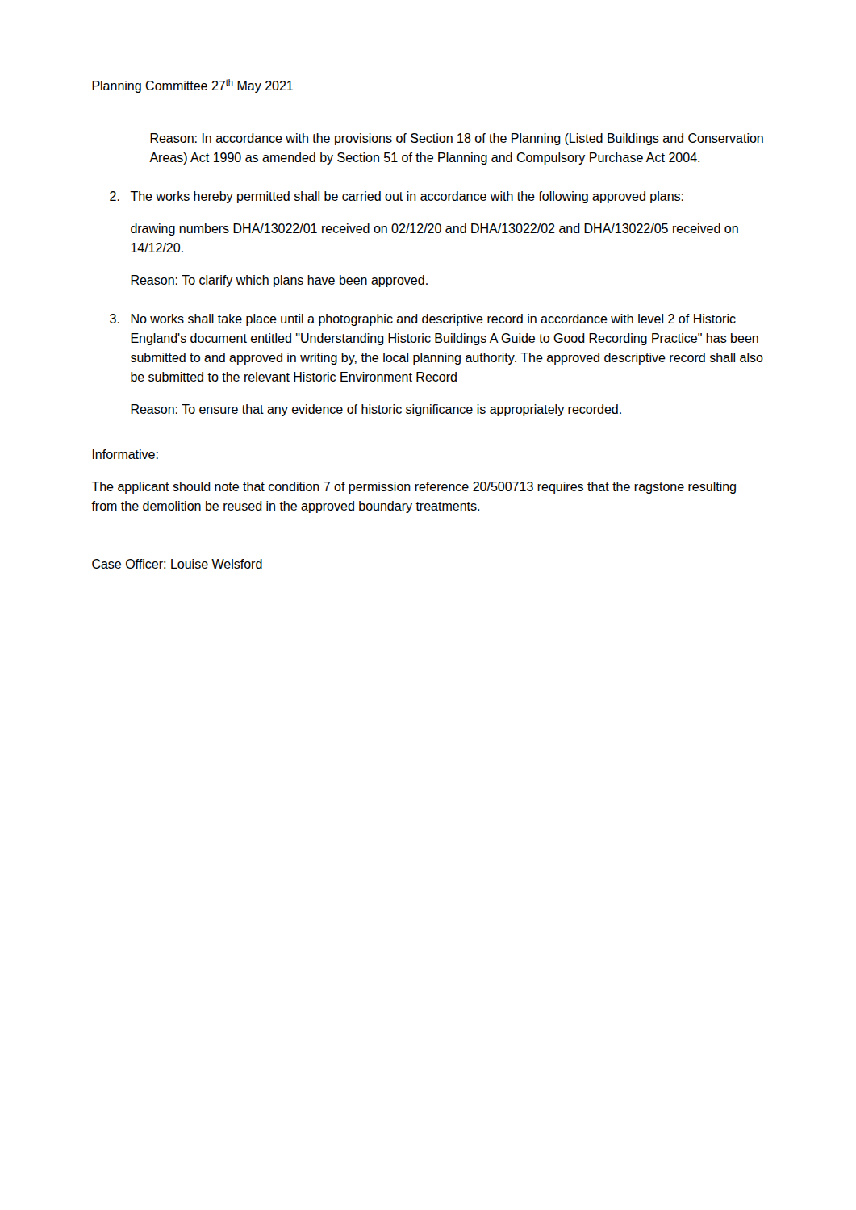Planning Committee 27th May 2021
Reason: In accordance with the provisions of Section 18 of the Planning (Listed Buildings and Conservation Areas) Act 1990 as amended by Section 51 of the Planning and Compulsory Purchase Act 2004.
The works hereby permitted shall be carried out in accordance with the following approved plans:
drawing numbers DHA/13022/01 received on 02/12/20 and DHA/13022/02 and DHA/13022/05 received on 14/12/20.
Reason: To clarify which plans have been approved.
No works shall take place until a photographic and descriptive record in accordance with level 2 of Historic England's document entitled "Understanding Historic Buildings A Guide to Good Recording Practice" has been submitted to and approved in writing by, the local planning authority. The approved descriptive record shall also be submitted to the relevant Historic Environment Record
Reason: To ensure that any evidence of historic significance is appropriately recorded.
Informative:
The applicant should note that condition 7 of permission reference 20/500713 requires that the ragstone resulting from the demolition be reused in the approved boundary treatments.
Case Officer: Louise Welsford